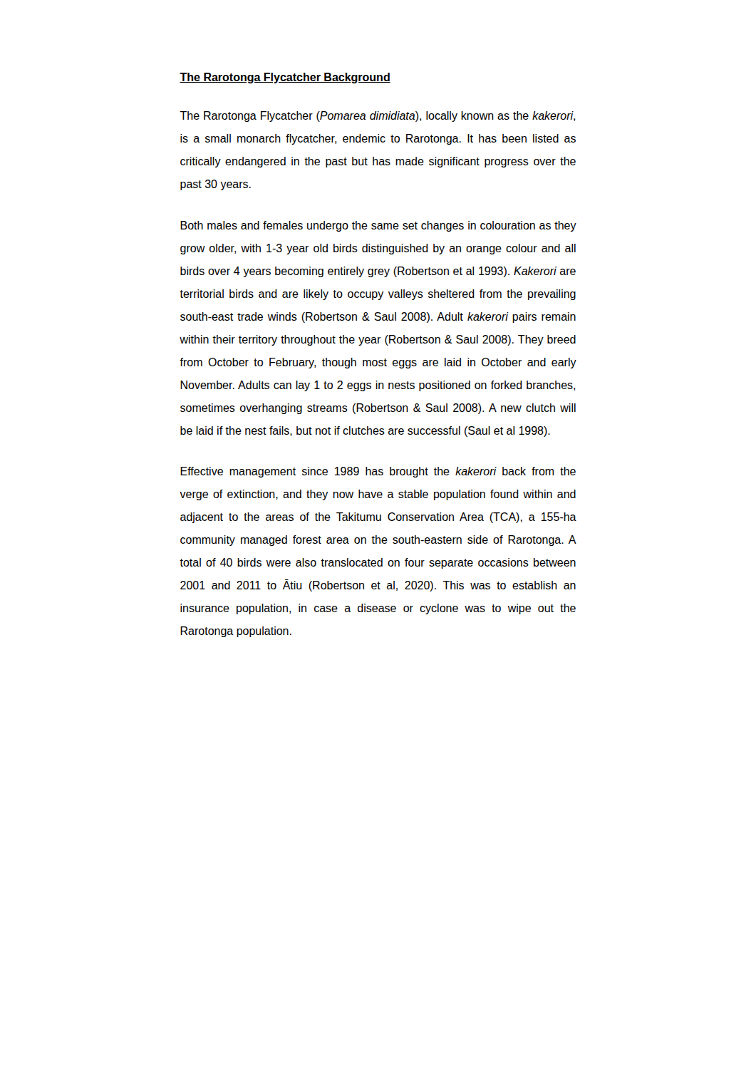The Rarotonga Flycatcher Background
The Rarotonga Flycatcher (Pomarea dimidiata), locally known as the kakerori, is a small monarch flycatcher, endemic to Rarotonga. It has been listed as critically endangered in the past but has made significant progress over the past 30 years.
Both males and females undergo the same set changes in colouration as they grow older, with 1-3 year old birds distinguished by an orange colour and all birds over 4 years becoming entirely grey (Robertson et al 1993). Kakerori are territorial birds and are likely to occupy valleys sheltered from the prevailing south-east trade winds (Robertson & Saul 2008). Adult kakerori pairs remain within their territory throughout the year (Robertson & Saul 2008). They breed from October to February, though most eggs are laid in October and early November. Adults can lay 1 to 2 eggs in nests positioned on forked branches, sometimes overhanging streams (Robertson & Saul 2008). A new clutch will be laid if the nest fails, but not if clutches are successful (Saul et al 1998).
Effective management since 1989 has brought the kakerori back from the verge of extinction, and they now have a stable population found within and adjacent to the areas of the Takitumu Conservation Area (TCA), a 155-ha community managed forest area on the south-eastern side of Rarotonga. A total of 40 birds were also translocated on four separate occasions between 2001 and 2011 to Ātiu (Robertson et al, 2020). This was to establish an insurance population, in case a disease or cyclone was to wipe out the Rarotonga population.